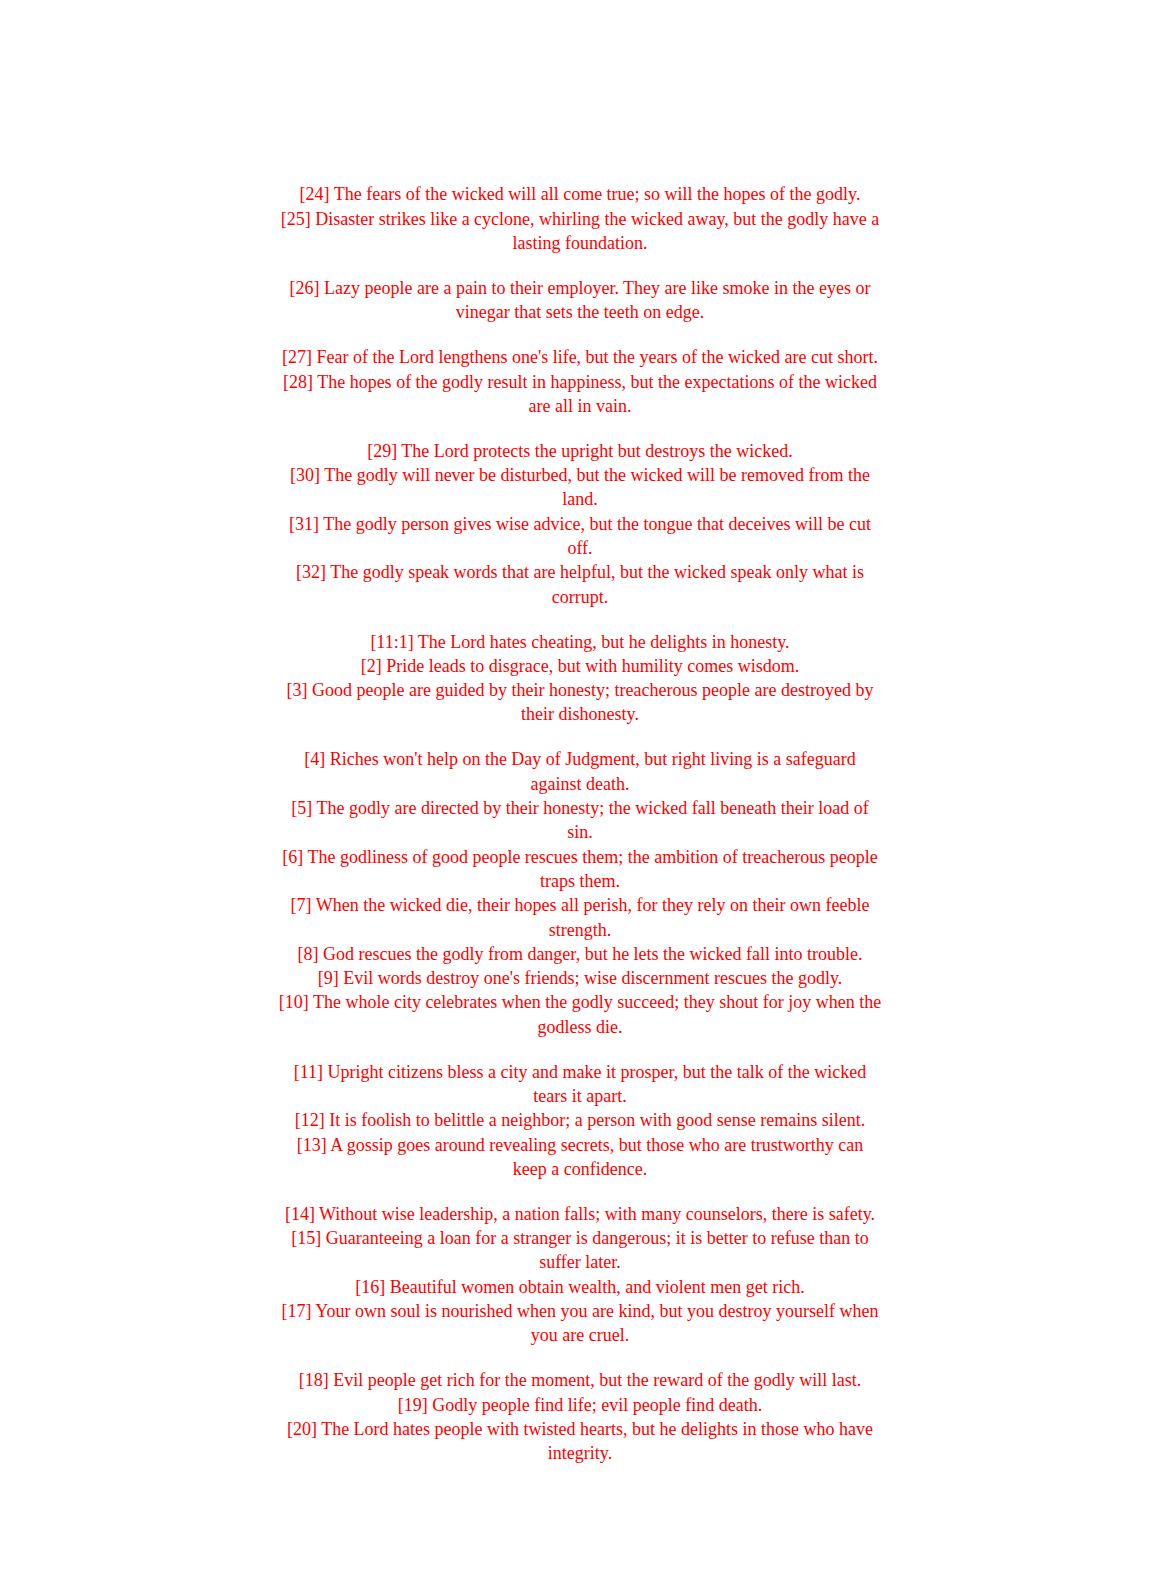[24] The fears of the wicked will all come true; so will the hopes of the godly.
[25] Disaster strikes like a cyclone, whirling the wicked away, but the godly have a lasting foundation.
[26] Lazy people are a pain to their employer. They are like smoke in the eyes or vinegar that sets the teeth on edge.
[27] Fear of the Lord lengthens one's life, but the years of the wicked are cut short.
[28] The hopes of the godly result in happiness, but the expectations of the wicked are all in vain.
[29] The Lord protects the upright but destroys the wicked.
[30] The godly will never be disturbed, but the wicked will be removed from the land.
[31] The godly person gives wise advice, but the tongue that deceives will be cut off.
[32] The godly speak words that are helpful, but the wicked speak only what is corrupt.
[11:1] The Lord hates cheating, but he delights in honesty.
[2] Pride leads to disgrace, but with humility comes wisdom.
[3] Good people are guided by their honesty; treacherous people are destroyed by their dishonesty.
[4] Riches won't help on the Day of Judgment, but right living is a safeguard against death.
[5] The godly are directed by their honesty; the wicked fall beneath their load of sin.
[6] The godliness of good people rescues them; the ambition of treacherous people traps them.
[7] When the wicked die, their hopes all perish, for they rely on their own feeble strength.
[8] God rescues the godly from danger, but he lets the wicked fall into trouble.
[9] Evil words destroy one's friends; wise discernment rescues the godly.
[10] The whole city celebrates when the godly succeed; they shout for joy when the godless die.
[11] Upright citizens bless a city and make it prosper, but the talk of the wicked tears it apart.
[12] It is foolish to belittle a neighbor; a person with good sense remains silent.
[13] A gossip goes around revealing secrets, but those who are trustworthy can keep a confidence.
[14] Without wise leadership, a nation falls; with many counselors, there is safety.
[15] Guaranteeing a loan for a stranger is dangerous; it is better to refuse than to suffer later.
[16] Beautiful women obtain wealth, and violent men get rich.
[17] Your own soul is nourished when you are kind, but you destroy yourself when you are cruel.
[18] Evil people get rich for the moment, but the reward of the godly will last.
[19] Godly people find life; evil people find death.
[20] The Lord hates people with twisted hearts, but he delights in those who have integrity.